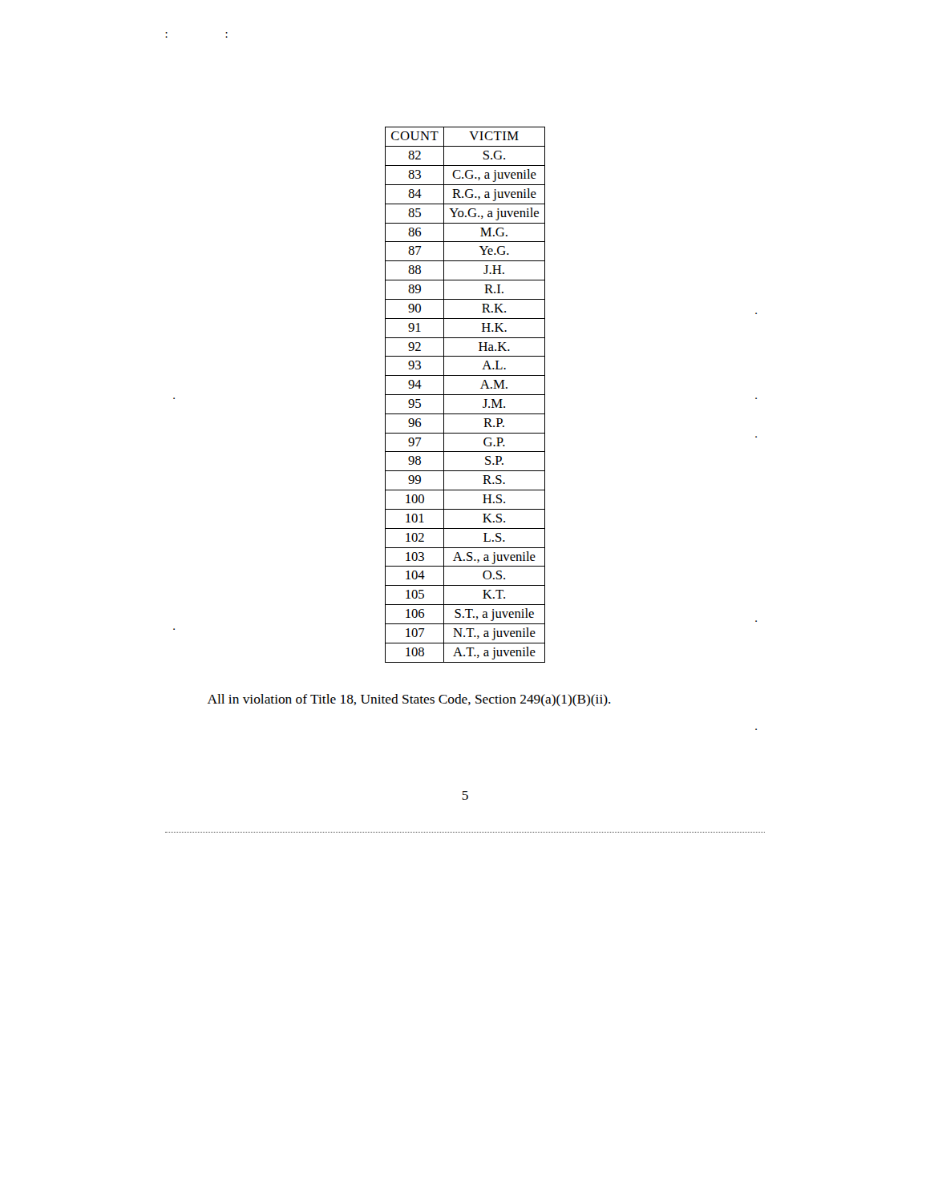: :
.
.
.
.
.
.
.
| COUNT | VICTIM |
| --- | --- |
| 82 | S.G. |
| 83 | C.G., a juvenile |
| 84 | R.G., a juvenile |
| 85 | Yo.G., a juvenile |
| 86 | M.G. |
| 87 | Ye.G. |
| 88 | J.H. |
| 89 | R.I. |
| 90 | R.K. |
| 91 | H.K. |
| 92 | Ha.K. |
| 93 | A.L. |
| 94 | A.M. |
| 95 | J.M. |
| 96 | R.P. |
| 97 | G.P. |
| 98 | S.P. |
| 99 | R.S. |
| 100 | H.S. |
| 101 | K.S. |
| 102 | L.S. |
| 103 | A.S., a juvenile |
| 104 | O.S. |
| 105 | K.T. |
| 106 | S.T., a juvenile |
| 107 | N.T., a juvenile |
| 108 | A.T., a juvenile |
All in violation of Title 18, United States Code, Section 249(a)(1)(B)(ii).
5